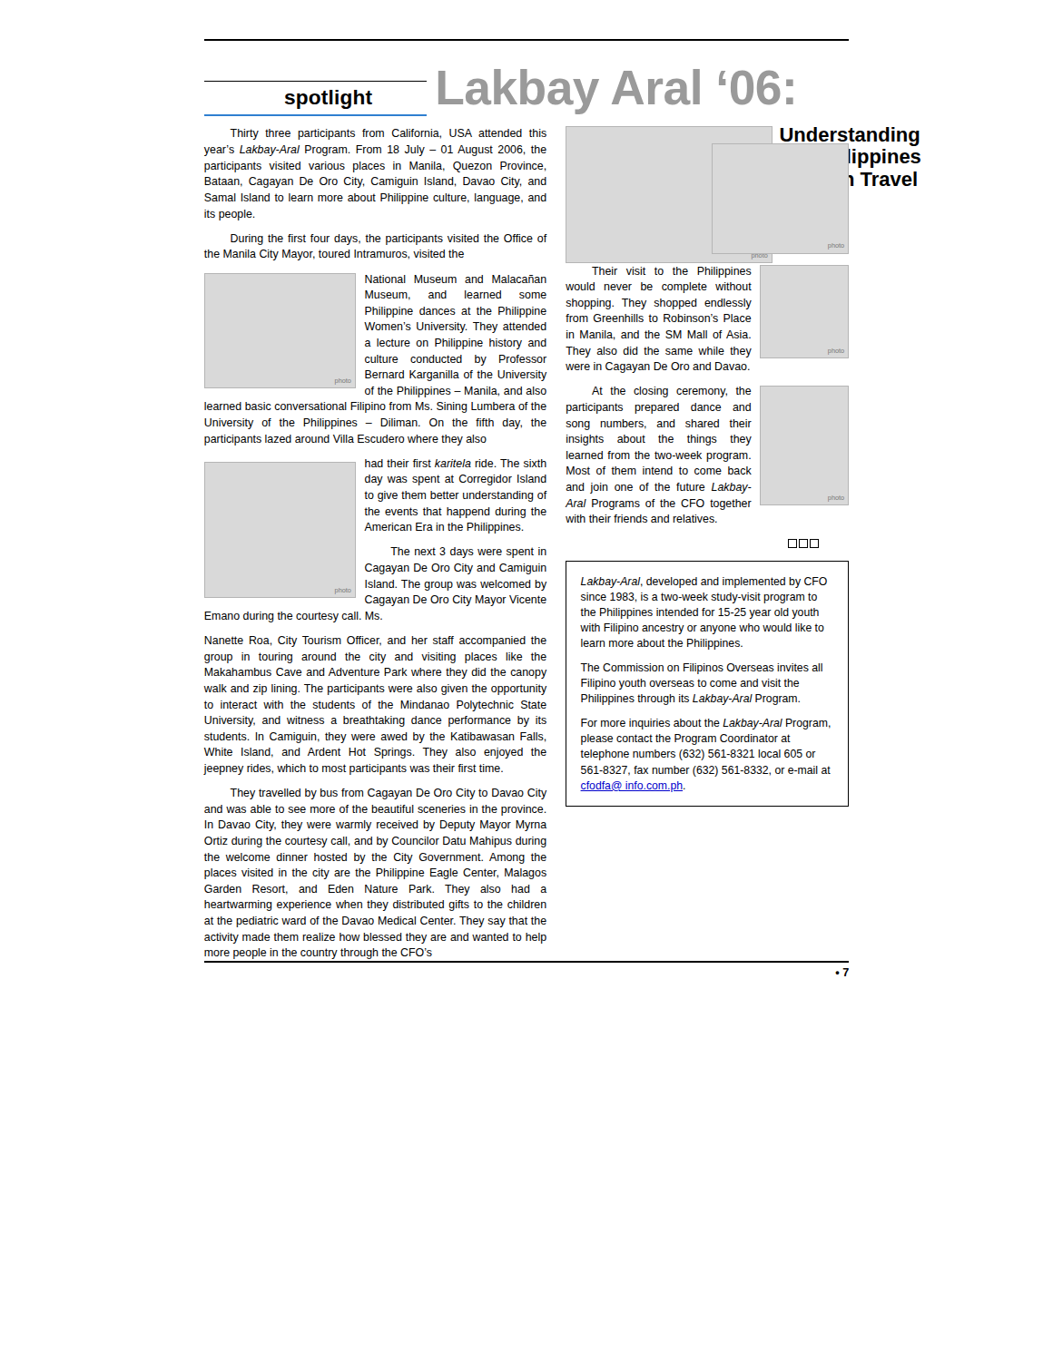spotlight
Lakbay Aral ‘06:
Thirty three participants from California, USA attended this year’s Lakbay-Aral Program. From 18 July – 01 August 2006, the participants visited various places in Manila, Quezon Province, Bataan, Cagayan De Oro City, Camiguin Island, Davao City, and Samal Island to learn more about Philippine culture, language, and its people.
During the first four days, the participants visited the Office of the Manila City Mayor, toured Intramuros, visited the
photo
National Museum and Malacañan Museum, and learned some Philippine dances at the Philippine Women’s University. They attended a lecture on Philippine history and culture conducted by Professor Bernard Karganilla of the University of the Philippines – Manila, and also learned basic conversational Filipino from Ms. Sining Lumbera of the University of the Philippines – Diliman. On the fifth day, the participants lazed around Villa Escudero where they also
photo
had their first karitela ride. The sixth day was spent at Corregidor Island to give them better understanding of the events that happend during the American Era in the Philippines.
The next 3 days were spent in Cagayan De Oro City and Camiguin Island. The group was welcomed by Cagayan De Oro City Mayor Vicente Emano during the courtesy call. Ms.
Nanette Roa, City Tourism Officer, and her staff accompanied the group in touring around the city and visiting places like the Makahambus Cave and Adventure Park where they did the canopy walk and zip lining. The participants were also given the opportunity to interact with the students of the Mindanao Polytechnic State University, and witness a breathtaking dance performance by its students. In Camiguin, they were awed by the Katibawasan Falls, White Island, and Ardent Hot Springs. They also enjoyed the jeepney rides, which to most participants was their first time.
They travelled by bus from Cagayan De Oro City to Davao City and was able to see more of the beautiful sceneries in the province. In Davao City, they were warmly received by Deputy Mayor Myrna Ortiz during the courtesy call, and by Councilor Datu Mahipus during the welcome dinner hosted by the City Government. Among the places visited in the city are the Philippine Eagle Center, Malagos Garden Resort, and Eden Nature Park. They also had a heartwarming experience when they distributed gifts to the children at the pediatric ward of the Davao Medical Center. They say that the activity made them realize how blessed they are and wanted to help more people in the country through the CFO’s
photo
Understanding
the Philippines
through Travel
photo
LINKAPIL Program. The group spent a day of swimming, snorkeling, and boating in Samal Island.
photo
Their visit to the Philippines would never be complete without shopping. They shopped endlessly from Greenhills to Robinson’s Place in Manila, and the SM Mall of Asia. They also did the same while they were in Cagayan De Oro and Davao.
photo
At the closing ceremony, the participants prepared dance and song numbers, and shared their insights about the things they learned from the two-week program. Most of them intend to come back and join one of the future Lakbay-Aral Programs of the CFO together with their friends and relatives.
Lakbay-Aral, developed and implemented by CFO since 1983, is a two-week study-visit program to the Philippines intended for 15-25 year old youth with Filipino ancestry or anyone who would like to learn more about the Philippines.
The Commission on Filipinos Overseas invites all Filipino youth overseas to come and visit the Philippines through its Lakbay-Aral Program.
For more inquiries about the Lakbay-Aral Program, please contact the Program Coordinator at telephone numbers (632) 561-8321 local 605 or 561-8327, fax number (632) 561-8332, or e-mail at cfodfa@ info.com.ph.
• 7